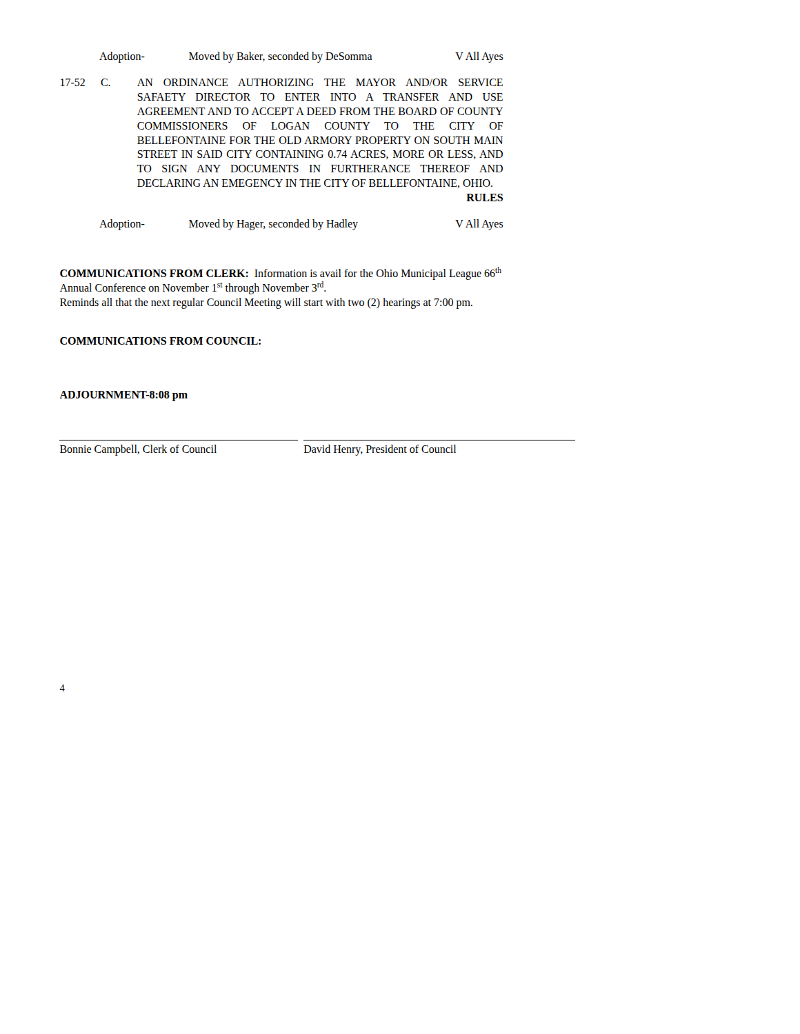Adoption- Moved by Baker, seconded by DeSomma V All Ayes
17-52 C. An ordinance authorizing the Mayor and/or Service Safaety Director to enter into a transfer and use agreement and to accept a deed from the Board of County Commissioners of Logan County to the City of Bellefontaine for the old armory property on South Main Street in said City containing 0.74 acres, more or less, and to sign any documents in furtherance thereof and declaring an emegency in the City of Bellefontaine, Ohio. Rules
Adoption- Moved by Hager, seconded by Hadley V All Ayes
COMMUNICATIONS FROM CLERK: Information is avail for the Ohio Municipal League 66th Annual Conference on November 1st through November 3rd.
Reminds all that the next regular Council Meeting will start with two (2) hearings at 7:00 pm.
COMMUNICATIONS FROM COUNCIL:
ADJOURNMENT-8:08 pm
Bonnie Campbell, Clerk of Council
David Henry, President of Council
4